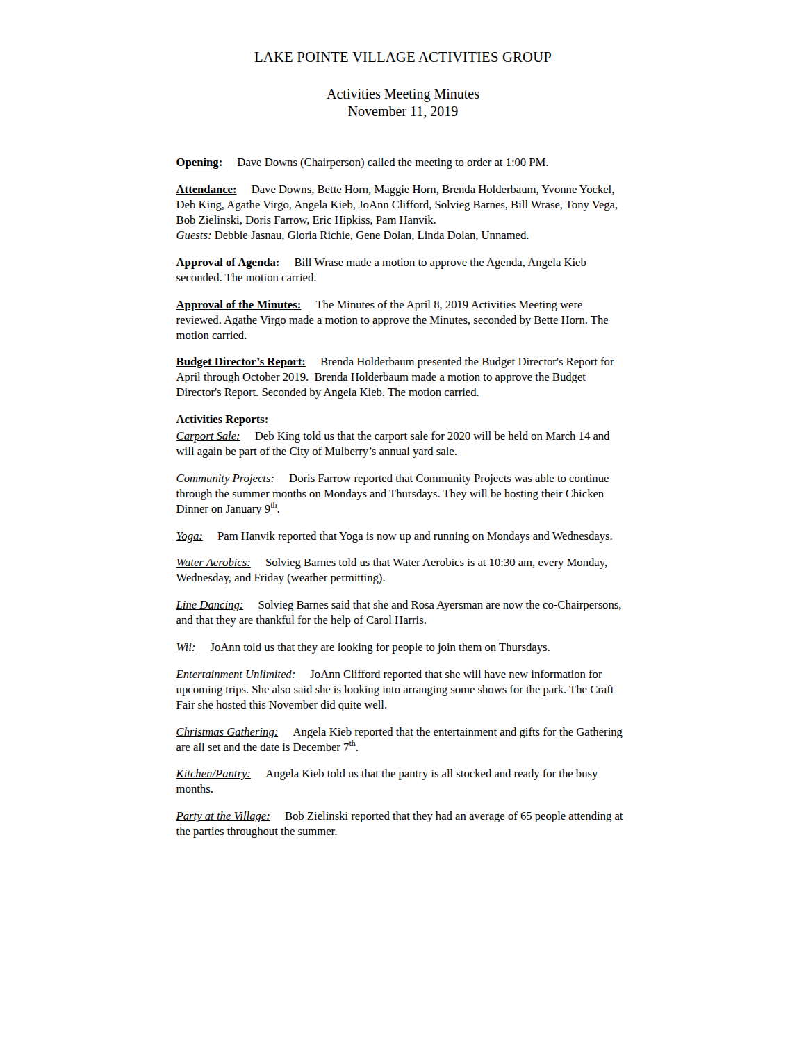LAKE POINTE VILLAGE ACTIVITIES GROUP
Activities Meeting Minutes
November 11, 2019
Opening: Dave Downs (Chairperson) called the meeting to order at 1:00 PM.
Attendance: Dave Downs, Bette Horn, Maggie Horn, Brenda Holderbaum, Yvonne Yockel, Deb King, Agathe Virgo, Angela Kieb, JoAnn Clifford, Solvieg Barnes, Bill Wrase, Tony Vega, Bob Zielinski, Doris Farrow, Eric Hipkiss, Pam Hanvik.
Guests: Debbie Jasnau, Gloria Richie, Gene Dolan, Linda Dolan, Unnamed.
Approval of Agenda: Bill Wrase made a motion to approve the Agenda, Angela Kieb seconded. The motion carried.
Approval of the Minutes: The Minutes of the April 8, 2019 Activities Meeting were reviewed. Agathe Virgo made a motion to approve the Minutes, seconded by Bette Horn. The motion carried.
Budget Director’s Report: Brenda Holderbaum presented the Budget Director's Report for April through October 2019. Brenda Holderbaum made a motion to approve the Budget Director's Report. Seconded by Angela Kieb. The motion carried.
Activities Reports:
Carport Sale: Deb King told us that the carport sale for 2020 will be held on March 14 and will again be part of the City of Mulberry’s annual yard sale.
Community Projects: Doris Farrow reported that Community Projects was able to continue through the summer months on Mondays and Thursdays. They will be hosting their Chicken Dinner on January 9th.
Yoga: Pam Hanvik reported that Yoga is now up and running on Mondays and Wednesdays.
Water Aerobics: Solvieg Barnes told us that Water Aerobics is at 10:30 am, every Monday, Wednesday, and Friday (weather permitting).
Line Dancing: Solvieg Barnes said that she and Rosa Ayersman are now the co-Chairpersons, and that they are thankful for the help of Carol Harris.
Wii: JoAnn told us that they are looking for people to join them on Thursdays.
Entertainment Unlimited: JoAnn Clifford reported that she will have new information for upcoming trips. She also said she is looking into arranging some shows for the park. The Craft Fair she hosted this November did quite well.
Christmas Gathering: Angela Kieb reported that the entertainment and gifts for the Gathering are all set and the date is December 7th.
Kitchen/Pantry: Angela Kieb told us that the pantry is all stocked and ready for the busy months.
Party at the Village: Bob Zielinski reported that they had an average of 65 people attending at the parties throughout the summer.